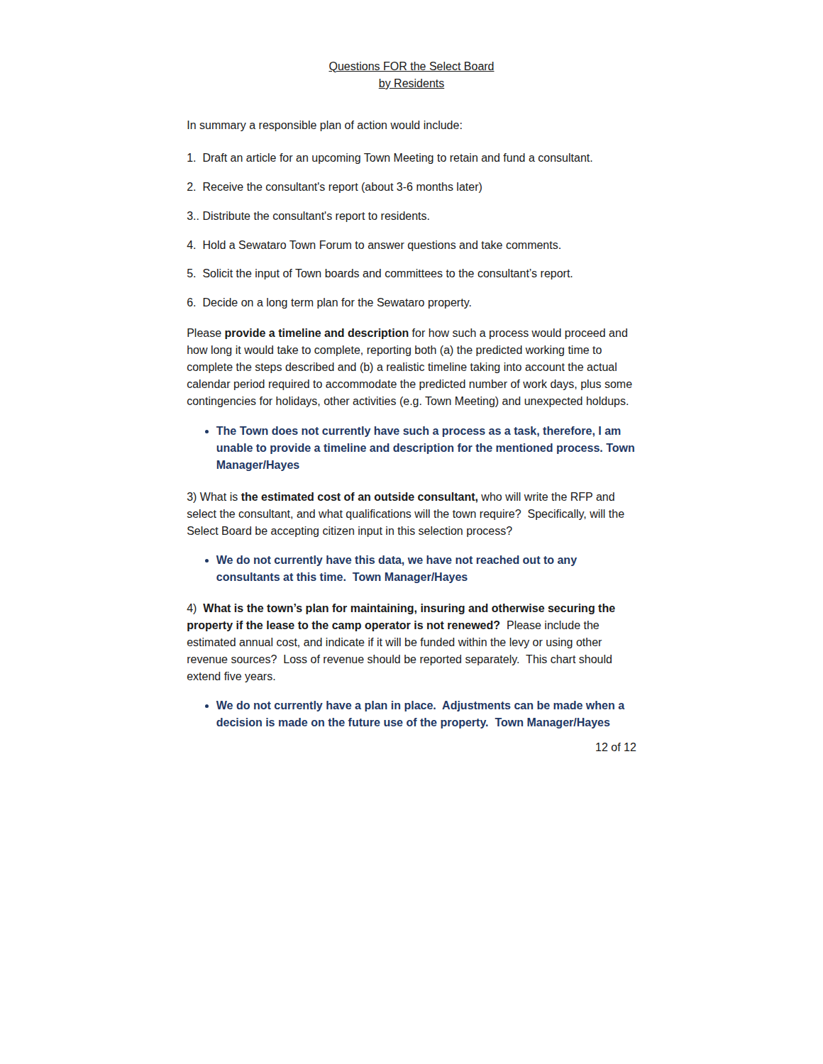Questions FOR the Select Board by Residents
In summary a responsible plan of action would include:
1. Draft an article for an upcoming Town Meeting to retain and fund a consultant.
2. Receive the consultant's report (about 3-6 months later)
3.. Distribute the consultant's report to residents.
4. Hold a Sewataro Town Forum to answer questions and take comments.
5. Solicit the input of Town boards and committees to the consultant’s report.
6. Decide on a long term plan for the Sewataro property.
Please provide a timeline and description for how such a process would proceed and how long it would take to complete, reporting both (a) the predicted working time to complete the steps described and (b) a realistic timeline taking into account the actual calendar period required to accommodate the predicted number of work days, plus some contingencies for holidays, other activities (e.g. Town Meeting) and unexpected holdups.
The Town does not currently have such a process as a task, therefore, I am unable to provide a timeline and description for the mentioned process. Town Manager/Hayes
3) What is the estimated cost of an outside consultant, who will write the RFP and select the consultant, and what qualifications will the town require? Specifically, will the Select Board be accepting citizen input in this selection process?
We do not currently have this data, we have not reached out to any consultants at this time. Town Manager/Hayes
4) What is the town’s plan for maintaining, insuring and otherwise securing the property if the lease to the camp operator is not renewed? Please include the estimated annual cost, and indicate if it will be funded within the levy or using other revenue sources? Loss of revenue should be reported separately. This chart should extend five years.
We do not currently have a plan in place. Adjustments can be made when a decision is made on the future use of the property. Town Manager/Hayes
12 of 12